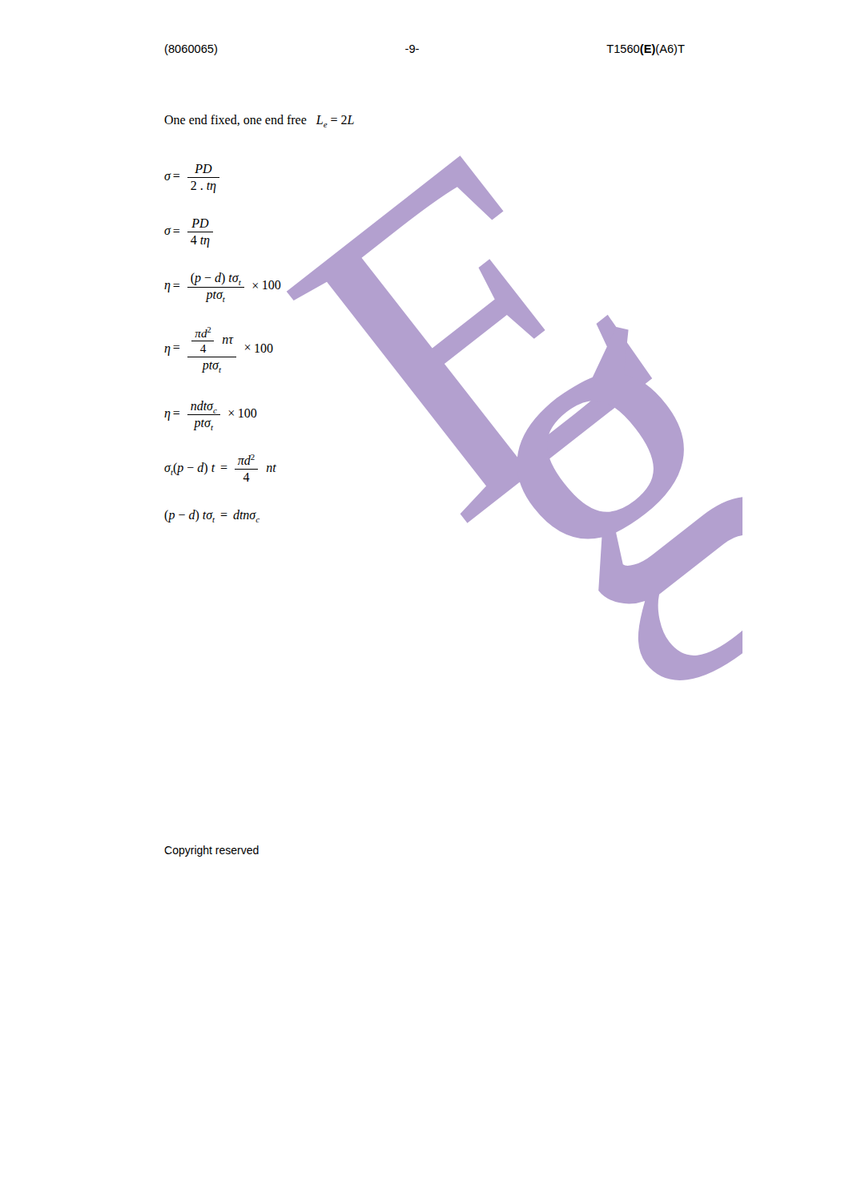(8060065)
-9-
T1560(E)(A6)T
E g
One end fixed, one end free Le = 2L
σ= PD 2 . tη
σ= PD 4 tη
η= (p − d) tσt ptσt ×100
η= πd2 4 nτ ptσt ×100
η= ndtσc ptσt ×100
σt(p − d) t = πd2 4 nt
(p − d) tσt = dtnσc
Copyright reserved